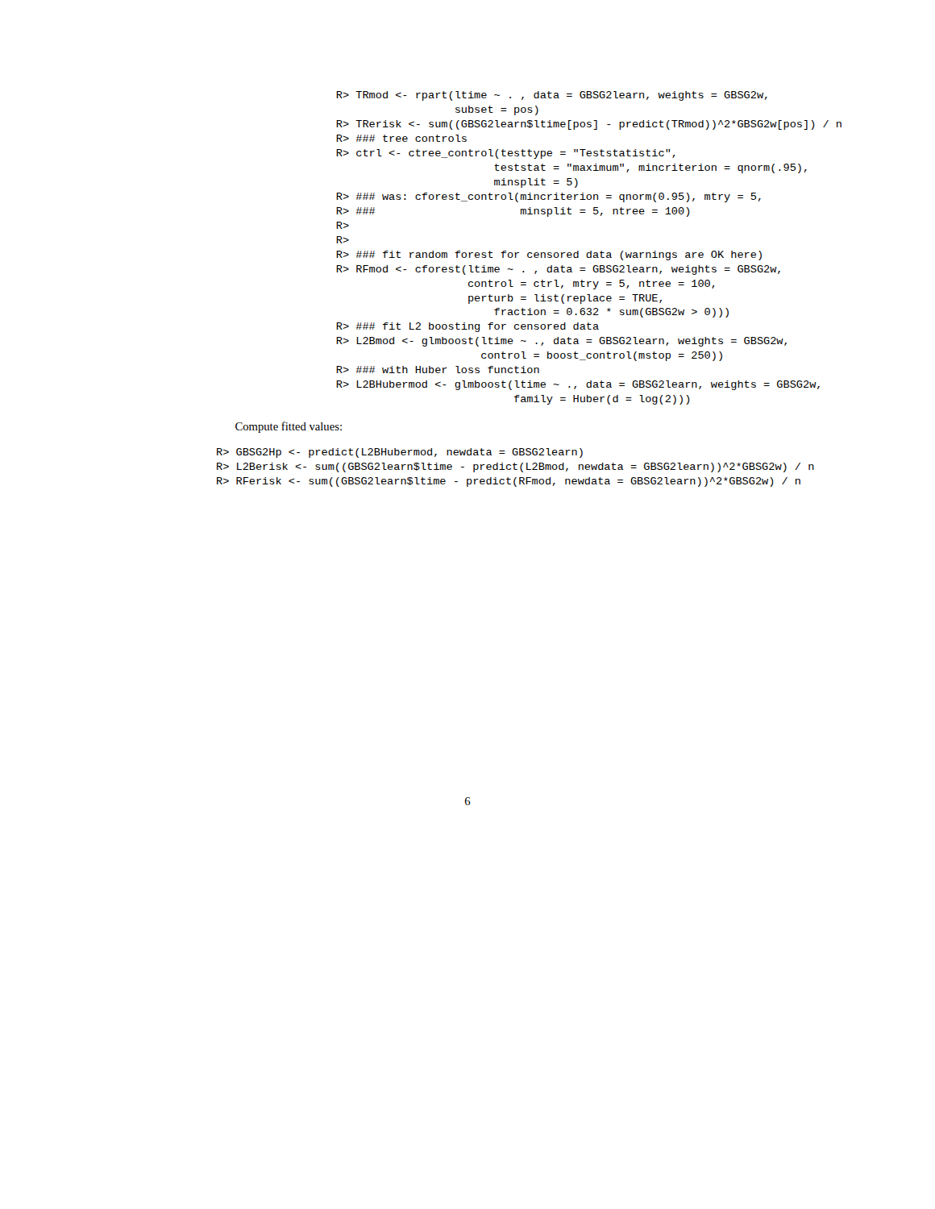R> TRmod <- rpart(ltime ~ . , data = GBSG2learn, weights = GBSG2w,
                  subset = pos)
R> TRerisk <- sum((GBSG2learn$ltime[pos] - predict(TRmod))^2*GBSG2w[pos]) / n
R> ### tree controls
R> ctrl <- ctree_control(testtype = "Teststatistic",
                        teststat = "maximum", mincriterion = qnorm(.95),
                        minsplit = 5)
R> ### was: cforest_control(mincriterion = qnorm(0.95), mtry = 5,
R> ###                      minsplit = 5, ntree = 100)
R>
R>
R> ### fit random forest for censored data (warnings are OK here)
R> RFmod <- cforest(ltime ~ . , data = GBSG2learn, weights = GBSG2w,
                    control = ctrl, mtry = 5, ntree = 100,
                    perturb = list(replace = TRUE,
                        fraction = 0.632 * sum(GBSG2w > 0)))
R> ### fit L2 boosting for censored data
R> L2Bmod <- glmboost(ltime ~ ., data = GBSG2learn, weights = GBSG2w,
                      control = boost_control(mstop = 250))
R> ### with Huber loss function
R> L2BHubermod <- glmboost(ltime ~ ., data = GBSG2learn, weights = GBSG2w,
                           family = Huber(d = log(2)))
Compute fitted values:
R> GBSG2Hp <- predict(L2BHubermod, newdata = GBSG2learn)
R> L2Berisk <- sum((GBSG2learn$ltime - predict(L2Bmod, newdata = GBSG2learn))^2*GBSG2w) / n
R> RFerisk <- sum((GBSG2learn$ltime - predict(RFmod, newdata = GBSG2learn))^2*GBSG2w) / n
6